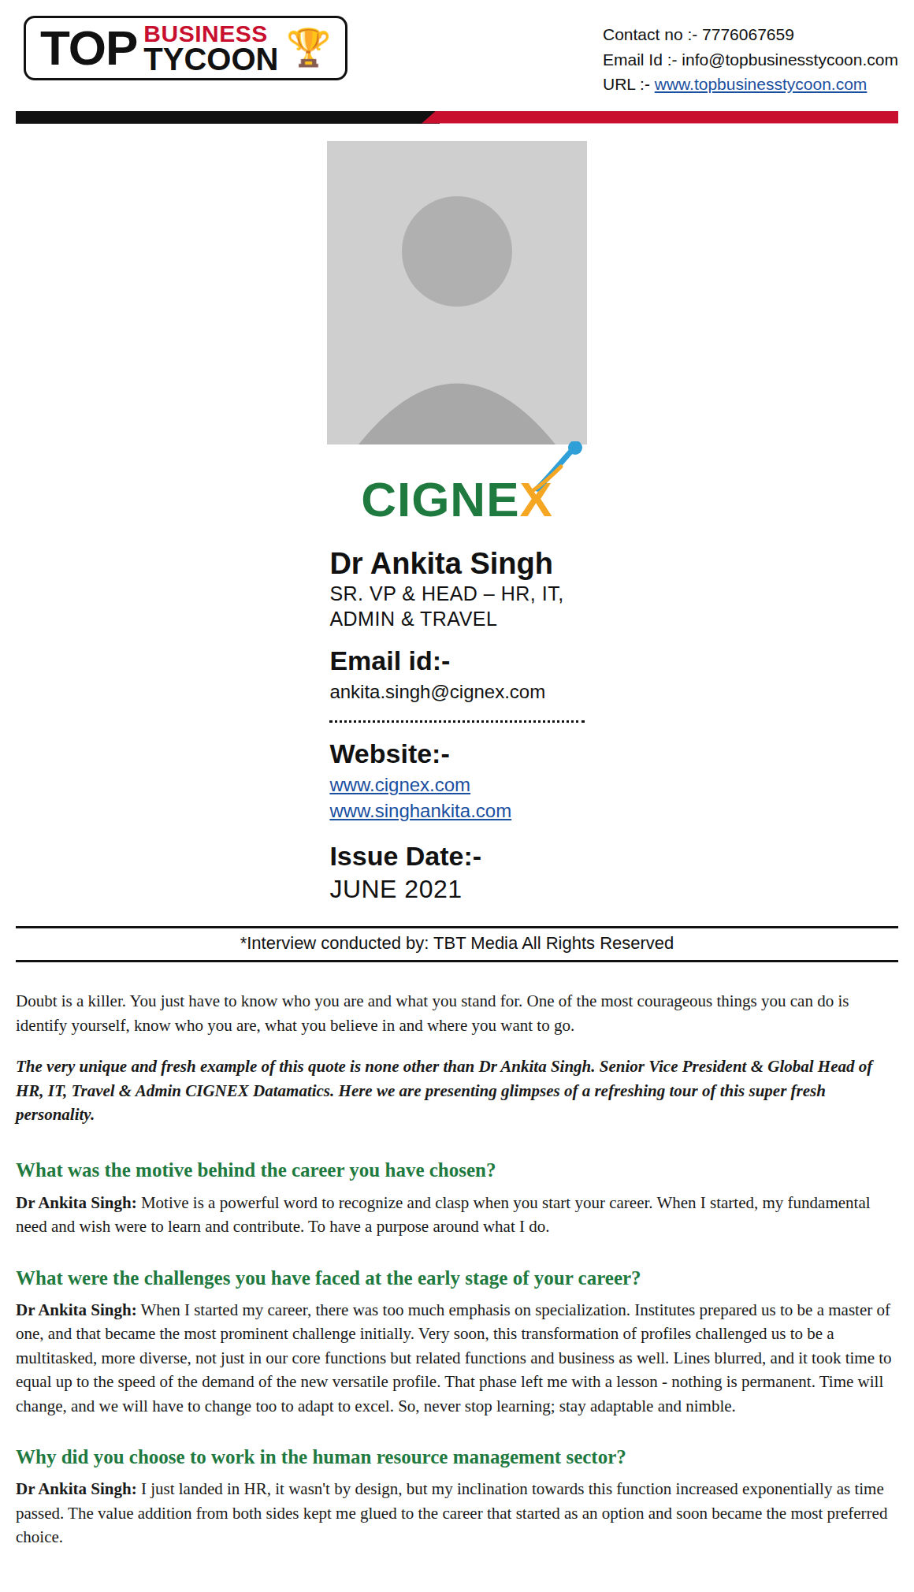TOP BUSINESS TYCOON 🏆
Contact no :- 7776067659
Email Id :- info@topbusinesstycoon.com
URL :- www.topbusinesstycoon.com
CIGNEX
Dr Ankita Singh
SR. VP & HEAD – HR, IT,
ADMIN & TRAVEL
Email id:-
ankita.singh@cignex.com
Website:-
www.cignex.com www.singhankita.com
Issue Date:-
JUNE 2021
*Interview conducted by: TBT Media All Rights Reserved
Doubt is a killer. You just have to know who you are and what you stand for. One of the most courageous things you can do is identify yourself, know who you are, what you believe in and where you want to go.
The very unique and fresh example of this quote is none other than Dr Ankita Singh. Senior Vice President & Global Head of HR, IT, Travel & Admin CIGNEX Datamatics. Here we are presenting glimpses of a refreshing tour of this super fresh personality.
What was the motive behind the career you have chosen?
Dr Ankita Singh: Motive is a powerful word to recognize and clasp when you start your career. When I started, my fundamental need and wish were to learn and contribute. To have a purpose around what I do.
What were the challenges you have faced at the early stage of your career?
Dr Ankita Singh: When I started my career, there was too much emphasis on specialization. Institutes prepared us to be a master of one, and that became the most prominent challenge initially. Very soon, this transformation of profiles challenged us to be a multitasked, more diverse, not just in our core functions but related functions and business as well. Lines blurred, and it took time to equal up to the speed of the demand of the new versatile profile. That phase left me with a lesson - nothing is permanent. Time will change, and we will have to change too to adapt to excel. So, never stop learning; stay adaptable and nimble.
Why did you choose to work in the human resource management sector?
Dr Ankita Singh: I just landed in HR, it wasn't by design, but my inclination towards this function increased exponentially as time passed. The value addition from both sides kept me glued to the career that started as an option and soon became the most preferred choice.